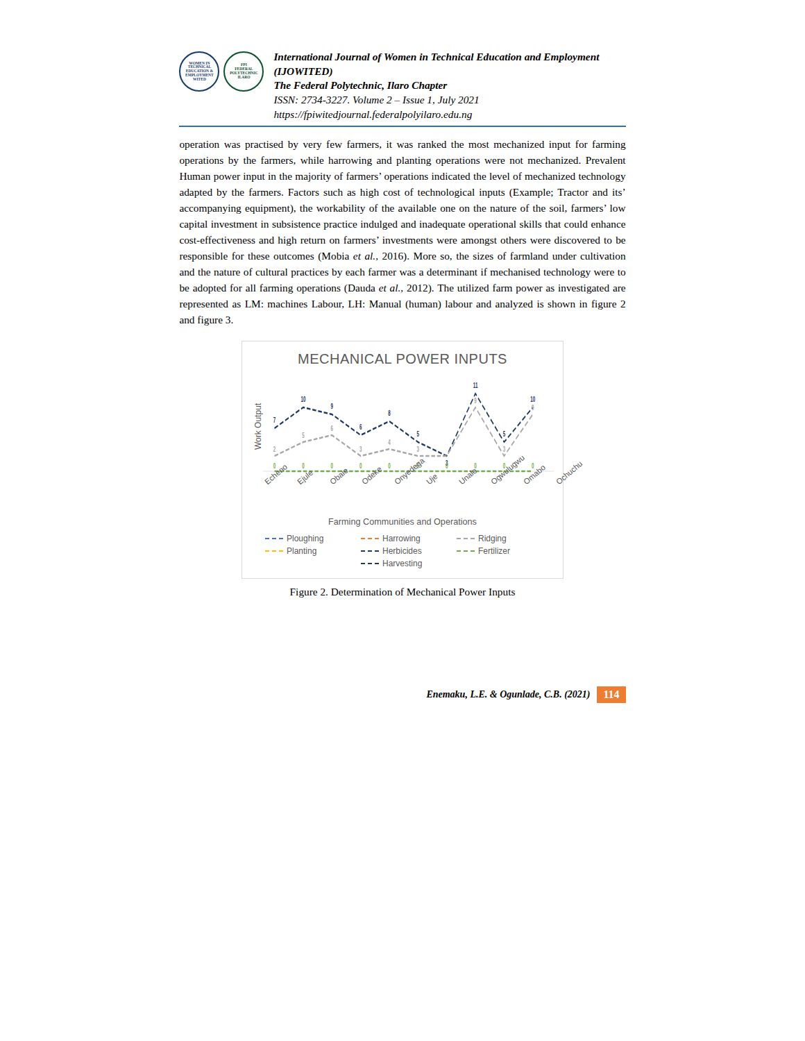WOMEN IN TECHNICAL EDUCATION & EMPLOYMENT
WITED
FPI
FEDERAL POLYTECHNIC ILARO
International Journal of Women in Technical Education and Employment (IJOWITED)
The Federal Polytechnic, Ilaro Chapter
ISSN: 2734-3227. Volume 2 – Issue 1, July 2021
https://fpiwitedjournal.federalpolyilaro.edu.ng
operation was practised by very few farmers, it was ranked the most mechanized input for farming operations by the farmers, while harrowing and planting operations were not mechanized. Prevalent Human power input in the majority of farmers’ operations indicated the level of mechanized technology adapted by the farmers. Factors such as high cost of technological inputs (Example; Tractor and its’ accompanying equipment), the workability of the available one on the nature of the soil, farmers’ low capital investment in subsistence practice indulged and inadequate operational skills that could enhance cost-effectiveness and high return on farmers’ investments were amongst others were discovered to be responsible for these outcomes (Mobia et al., 2016). More so, the sizes of farmland under cultivation and the nature of cultural practices by each farmer was a determinant if mechanised technology were to be adopted for all farming operations (Dauda et al., 2012). The utilized farm power as investigated are represented as LM: machines Labour, LH: Manual (human) labour and analyzed is shown in figure 2 and figure 3.
MECHANICAL POWER INPUTS
Work Output
7 10 9 6 8 5 3 11 5 10 2 5 6 3 4 3 9 3 9 0 0 0 0 0 0 0 0 0 0
Echeno Ejule Obale Odeke Onyedega Uje Unale Ogwulugwu Omabo Ochuchu
Farming Communities and Operations
Ploughing
Harrowing
Ridging
Planting
Herbicides
Fertilizer
Harvesting
Figure 2. Determination of Mechanical Power Inputs
Enemaku, L.E. & Ogunlade, C.B. (2021) 114